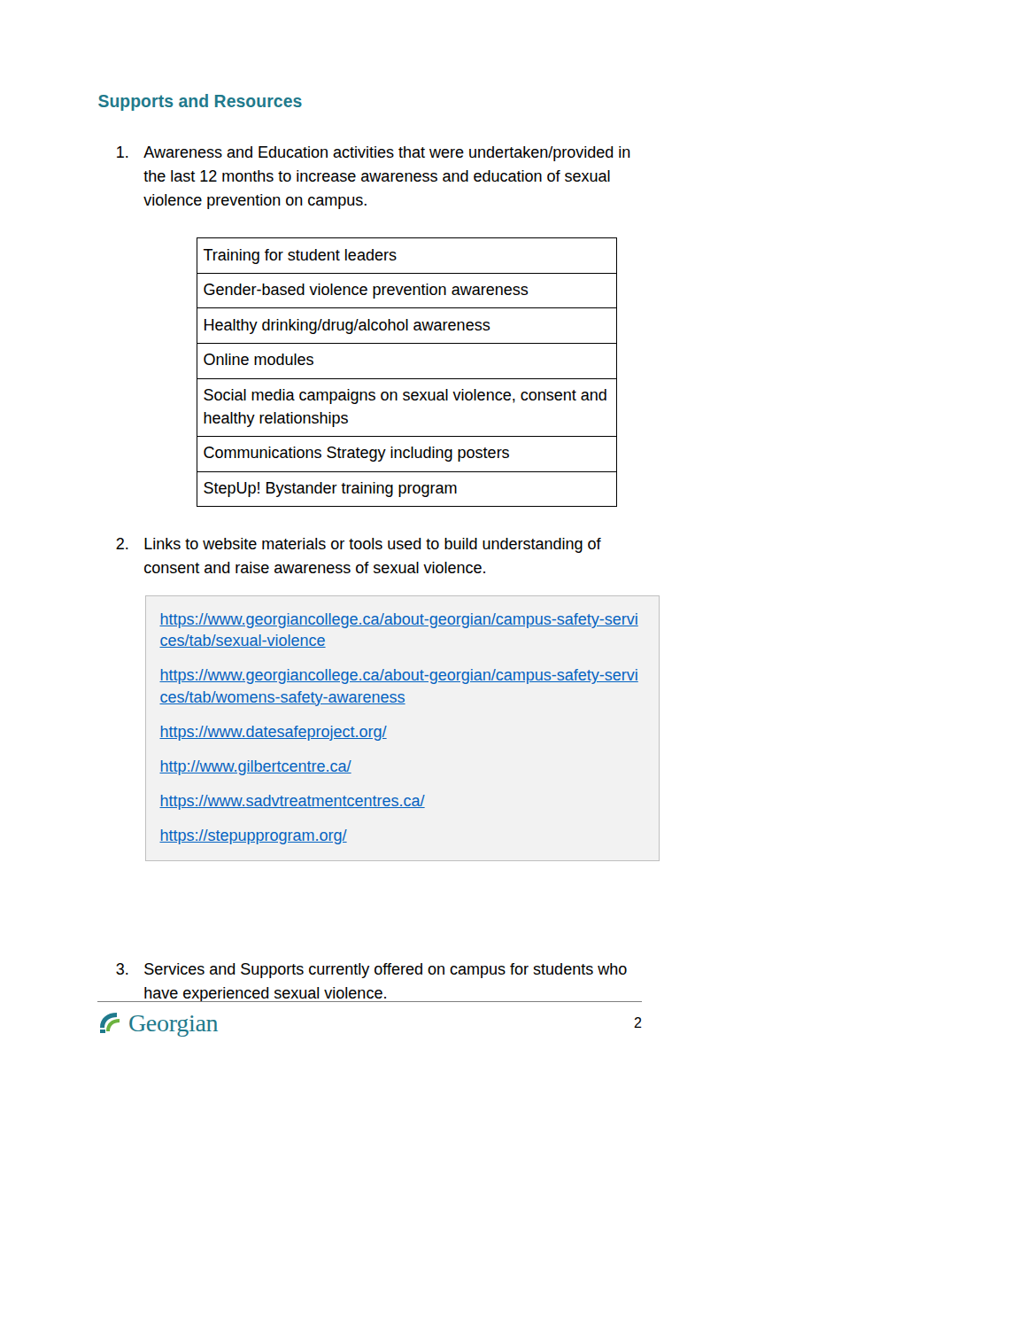Supports and Resources
Awareness and Education activities that were undertaken/provided in the last 12 months to increase awareness and education of sexual violence prevention on campus.
| Training for student leaders |
| Gender-based violence prevention awareness |
| Healthy drinking/drug/alcohol awareness |
| Online modules |
| Social media campaigns on sexual violence, consent and healthy relationships |
| Communications Strategy including posters |
| StepUp! Bystander training program |
Links to website materials or tools used to build understanding of consent and raise awareness of sexual violence.
https://www.georgiancollege.ca/about-georgian/campus-safety-services/tab/sexual-violence
https://www.georgiancollege.ca/about-georgian/campus-safety-services/tab/womens-safety-awareness
https://www.datesafeproject.org/
http://www.gilbertcentre.ca/
https://www.sadvtreatmentcentres.ca/
https://stepupprogram.org/
Services and Supports currently offered on campus for students who have experienced sexual violence.
Georgian
2